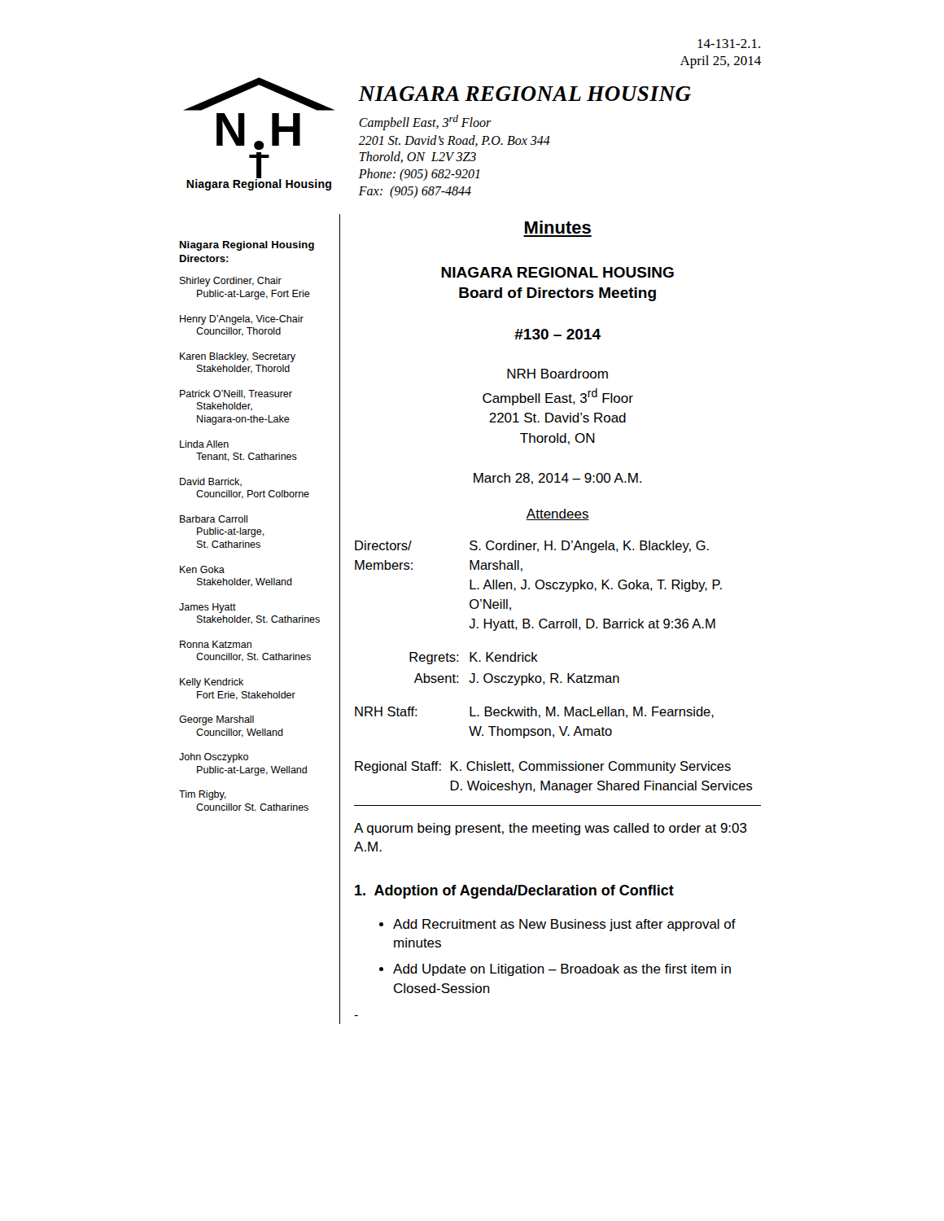14-131-2.1.
April 25, 2014
N H
Niagara Regional Housing
NIAGARA REGIONAL HOUSING
Campbell East, 3rd Floor
2201 St. David’s Road, P.O. Box 344
Thorold, ON L2V 3Z3
Phone: (905) 682-9201
Fax: (905) 687-4844
Niagara Regional Housing
Directors:
Shirley Cordiner, Chair Public-at-Large, Fort Erie
Henry D’Angela, Vice-Chair Councillor, Thorold
Karen Blackley, Secretary Stakeholder, Thorold
Patrick O’Neill, Treasurer Stakeholder, Niagara-on-the-Lake
Linda Allen Tenant, St. Catharines
David Barrick, Councillor, Port Colborne
Barbara Carroll Public-at-large, St. Catharines
Ken Goka Stakeholder, Welland
James Hyatt Stakeholder, St. Catharines
Ronna Katzman Councillor, St. Catharines
Kelly Kendrick Fort Erie, Stakeholder
George Marshall Councillor, Welland
John Osczypko Public-at-Large, Welland
Tim Rigby, Councillor St. Catharines
Minutes
NIAGARA REGIONAL HOUSING
Board of Directors Meeting
#130 – 2014
NRH Boardroom
Campbell East, 3rd Floor
2201 St. David’s Road
Thorold, ON
March 28, 2014 – 9:00 A.M.
Attendees
| Directors/ Members: | S. Cordiner, H. D’Angela, K. Blackley, G. Marshall, L. Allen, J. Osczypko, K. Goka, T. Rigby, P. O’Neill, J. Hyatt, B. Carroll, D. Barrick at 9:36 A.M |
| Regrets: | K. Kendrick |
| Absent: | J. Osczypko, R. Katzman |
| NRH Staff: | L. Beckwith, M. MacLellan, M. Fearnside, W. Thompson, V. Amato |
Regional Staff: K. Chislett, Commissioner Community Services
D. Woiceshyn, Manager Shared Financial Services
A quorum being present, the meeting was called to order at 9:03 A.M.
1. Adoption of Agenda/Declaration of Conflict
Add Recruitment as New Business just after approval of minutes
Add Update on Litigation – Broadoak as the first item in Closed-Session
-